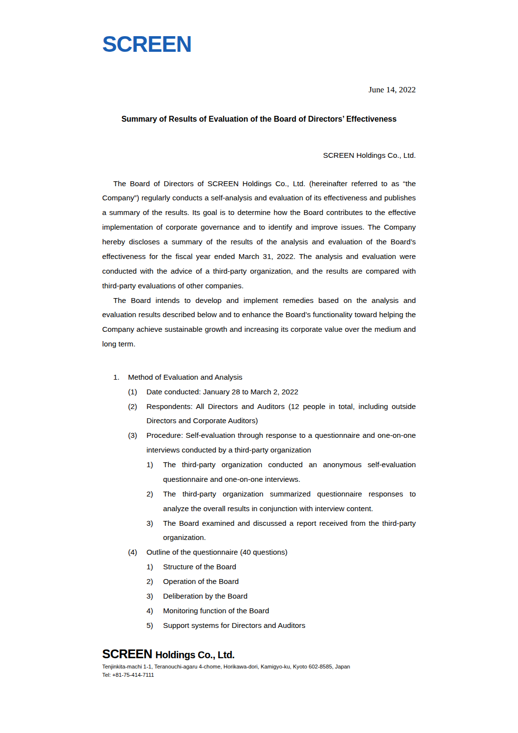SCREEN
June 14, 2022
Summary of Results of Evaluation of the Board of Directors’ Effectiveness
SCREEN Holdings Co., Ltd.
The Board of Directors of SCREEN Holdings Co., Ltd. (hereinafter referred to as “the Company”) regularly conducts a self-analysis and evaluation of its effectiveness and publishes a summary of the results. Its goal is to determine how the Board contributes to the effective implementation of corporate governance and to identify and improve issues. The Company hereby discloses a summary of the results of the analysis and evaluation of the Board’s effectiveness for the fiscal year ended March 31, 2022. The analysis and evaluation were conducted with the advice of a third-party organization, and the results are compared with third-party evaluations of other companies.
The Board intends to develop and implement remedies based on the analysis and evaluation results described below and to enhance the Board’s functionality toward helping the Company achieve sustainable growth and increasing its corporate value over the medium and long term.
Method of Evaluation and Analysis
(1) Date conducted: January 28 to March 2, 2022
(2) Respondents: All Directors and Auditors (12 people in total, including outside Directors and Corporate Auditors)
(3) Procedure: Self-evaluation through response to a questionnaire and one-on-one interviews conducted by a third-party organization
1) The third-party organization conducted an anonymous self-evaluation questionnaire and one-on-one interviews.
2) The third-party organization summarized questionnaire responses to analyze the overall results in conjunction with interview content.
3) The Board examined and discussed a report received from the third-party organization.
(4) Outline of the questionnaire (40 questions)
1) Structure of the Board
2) Operation of the Board
3) Deliberation by the Board
4) Monitoring function of the Board
5) Support systems for Directors and Auditors
SCREEN Holdings Co., Ltd.
Tenjinkita-machi 1-1, Teranouchi-agaru 4-chome, Horikawa-dori, Kamigyo-ku, Kyoto 602-8585, Japan
Tel: +81-75-414-7111